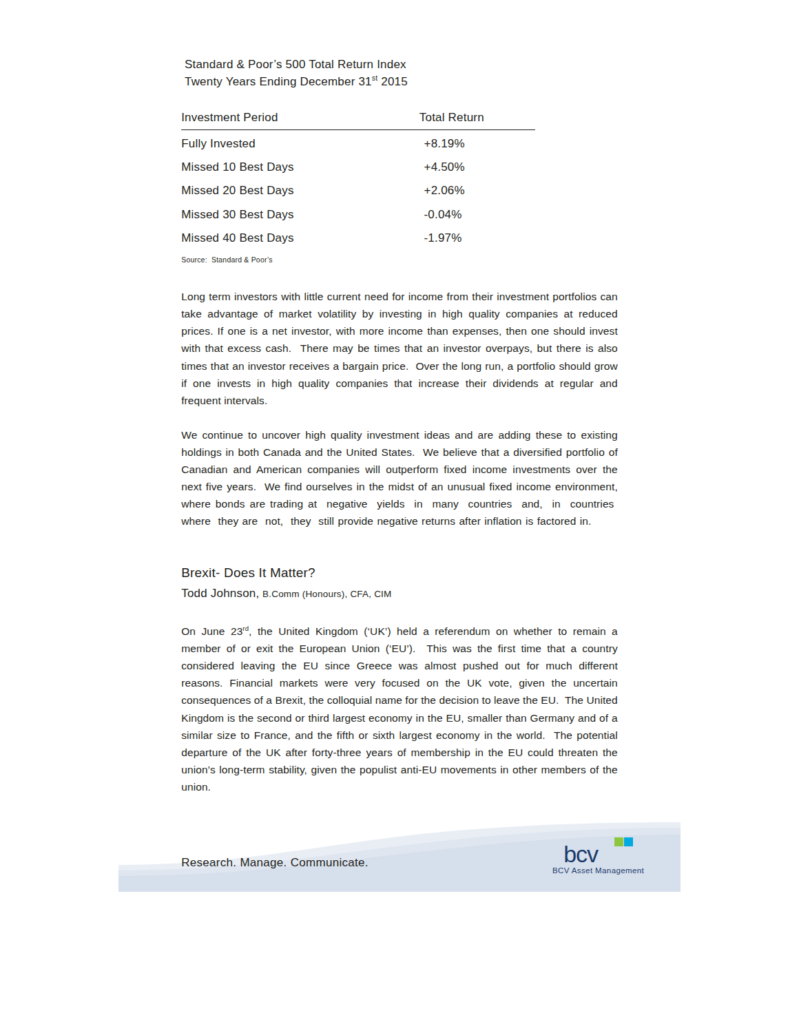Standard & Poor’s 500 Total Return Index
Twenty Years Ending December 31st 2015
| Investment Period | Total Return |
| --- | --- |
| Fully Invested | +8.19% |
| Missed 10 Best Days | +4.50% |
| Missed 20 Best Days | +2.06% |
| Missed 30 Best Days | -0.04% |
| Missed 40 Best Days | -1.97% |
Source: Standard & Poor’s
Long term investors with little current need for income from their investment portfolios can take advantage of market volatility by investing in high quality companies at reduced prices. If one is a net investor, with more income than expenses, then one should invest with that excess cash. There may be times that an investor overpays, but there is also times that an investor receives a bargain price. Over the long run, a portfolio should grow if one invests in high quality companies that increase their dividends at regular and frequent intervals.
We continue to uncover high quality investment ideas and are adding these to existing holdings in both Canada and the United States. We believe that a diversified portfolio of Canadian and American companies will outperform fixed income investments over the next five years. We find ourselves in the midst of an unusual fixed income environment, where bonds are trading at negative yields in many countries and, in countries where they are not, they still provide negative returns after inflation is factored in.
Brexit- Does It Matter?
Todd Johnson, B.Comm (Honours), CFA, CIM
On June 23rd, the United Kingdom (‘UK’) held a referendum on whether to remain a member of or exit the European Union (‘EU’). This was the first time that a country considered leaving the EU since Greece was almost pushed out for much different reasons. Financial markets were very focused on the UK vote, given the uncertain consequences of a Brexit, the colloquial name for the decision to leave the EU. The United Kingdom is the second or third largest economy in the EU, smaller than Germany and of a similar size to France, and the fifth or sixth largest economy in the world. The potential departure of the UK after forty-three years of membership in the EU could threaten the union’s long-term stability, given the populist anti-EU movements in other members of the union.
Research. Manage. Communicate.
bcv
BCV Asset Management